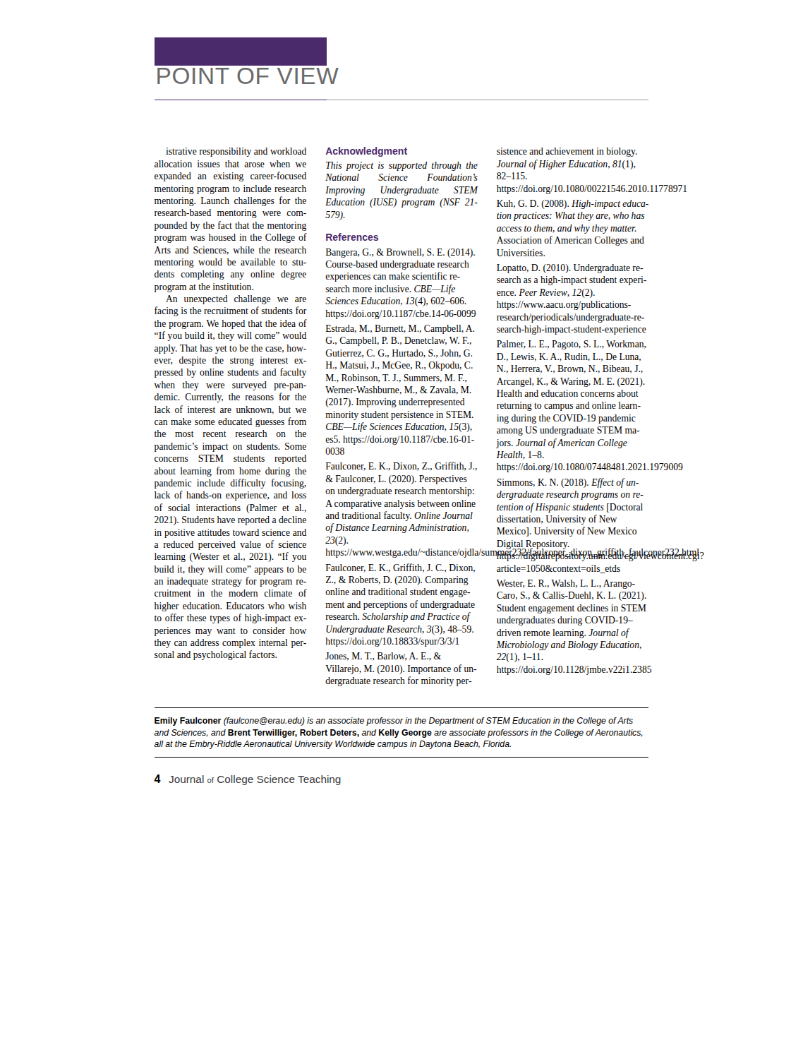POINT OF VIEW
istrative responsibility and workload allocation issues that arose when we expanded an existing career-focused mentoring program to include research mentoring. Launch challenges for the research-based mentoring were compounded by the fact that the mentoring program was housed in the College of Arts and Sciences, while the research mentoring would be available to students completing any online degree program at the institution.
An unexpected challenge we are facing is the recruitment of students for the program. We hoped that the idea of “If you build it, they will come” would apply. That has yet to be the case, however, despite the strong interest expressed by online students and faculty when they were surveyed pre-pandemic. Currently, the reasons for the lack of interest are unknown, but we can make some educated guesses from the most recent research on the pandemic’s impact on students. Some concerns STEM students reported about learning from home during the pandemic include difficulty focusing, lack of hands-on experience, and loss of social interactions (Palmer et al., 2021). Students have reported a decline in positive attitudes toward science and a reduced perceived value of science learning (Wester et al., 2021). “If you build it, they will come” appears to be an inadequate strategy for program recruitment in the modern climate of higher education. Educators who wish to offer these types of high-impact experiences may want to consider how they can address complex internal personal and psychological factors.
Acknowledgment
This project is supported through the National Science Foundation’s Improving Undergraduate STEM Education (IUSE) program (NSF 21-579).
References
Bangera, G., & Brownell, S. E. (2014). Course-based undergraduate research experiences can make scientific research more inclusive. CBE—Life Sciences Education, 13(4), 602–606. https://doi.org/10.1187/cbe.14-06-0099
Estrada, M., Burnett, M., Campbell, A. G., Campbell, P. B., Denetclaw, W. F., Gutierrez, C. G., Hurtado, S., John, G. H., Matsui, J., McGee, R., Okpodu, C. M., Robinson, T. J., Summers, M. F., Werner-Washburne, M., & Zavala, M. (2017). Improving underrepresented minority student persistence in STEM. CBE—Life Sciences Education, 15(3), es5. https://doi.org/10.1187/cbe.16-01-0038
Faulconer, E. K., Dixon, Z., Griffith, J., & Faulconer, L. (2020). Perspectives on undergraduate research mentorship: A comparative analysis between online and traditional faculty. Online Journal of Distance Learning Administration, 23(2). https://www.westga.edu/~distance/ojdla/summer232/faulconer_dixon_griffith_faulconer232.html
Faulconer, E. K., Griffith, J. C., Dixon, Z., & Roberts, D. (2020). Comparing online and traditional student engagement and perceptions of undergraduate research. Scholarship and Practice of Undergraduate Research, 3(3), 48–59. https://doi.org/10.18833/spur/3/3/1
Jones, M. T., Barlow, A. E., & Villarejo, M. (2010). Importance of undergraduate research for minority persistence and achievement in biology. Journal of Higher Education, 81(1), 82–115. https://doi.org/10.1080/00221546.2010.11778971
Kuh, G. D. (2008). High-impact education practices: What they are, who has access to them, and why they matter. Association of American Colleges and Universities.
Lopatto, D. (2010). Undergraduate research as a high-impact student experience. Peer Review, 12(2). https://www.aacu.org/publications-research/periodicals/undergraduate-research-high-impact-student-experience
Palmer, L. E., Pagoto, S. L., Workman, D., Lewis, K. A., Rudin, L., De Luna, N., Herrera, V., Brown, N., Bibeau, J., Arcangel, K., & Waring, M. E. (2021). Health and education concerns about returning to campus and online learning during the COVID-19 pandemic among US undergraduate STEM majors. Journal of American College Health, 1–8. https://doi.org/10.1080/07448481.2021.1979009
Simmons, K. N. (2018). Effect of undergraduate research programs on retention of Hispanic students [Doctoral dissertation, University of New Mexico]. University of New Mexico Digital Repository. https://digitalrepository.unm.edu/cgi/viewcontent.cgi?article=1050&context=oils_etds
Wester, E. R., Walsh, L. L., Arango-Caro, S., & Callis-Duehl, K. L. (2021). Student engagement declines in STEM undergraduates during COVID-19–driven remote learning. Journal of Microbiology and Biology Education, 22(1), 1–11. https://doi.org/10.1128/jmbe.v22i1.2385
Emily Faulconer (faulcone@erau.edu) is an associate professor in the Department of STEM Education in the College of Arts and Sciences, and Brent Terwilliger, Robert Deters, and Kelly George are associate professors in the College of Aeronautics, all at the Embry-Riddle Aeronautical University Worldwide campus in Daytona Beach, Florida.
4 Journal of College Science Teaching